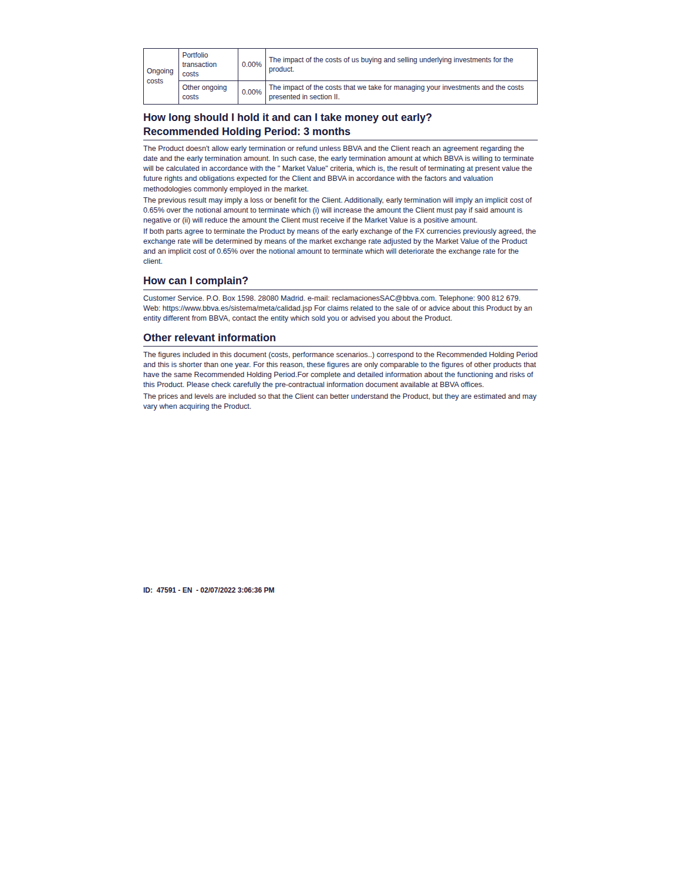| Ongoing costs | Portfolio transaction costs | 0.00% | The impact of the costs of us buying and selling underlying investments for the product. |
| Other ongoing costs | 0.00% | The impact of the costs that we take for managing your investments and the costs presented in section II. |
How long should I hold it and can I take money out early?
Recommended Holding Period: 3 months
The Product doesn't allow early termination or refund unless BBVA and the Client reach an agreement regarding the date and the early termination amount. In such case, the early termination amount at which BBVA is willing to terminate will be calculated in accordance with the " Market Value" criteria, which is, the result of terminating at present value the future rights and obligations expected for the Client and BBVA in accordance with the factors and valuation methodologies commonly employed in the market.
The previous result may imply a loss or benefit for the Client. Additionally, early termination will imply an implicit cost of 0.65% over the notional amount to terminate which (i) will increase the amount the Client must pay if said amount is negative or (ii) will reduce the amount the Client must receive if the Market Value is a positive amount.
If both parts agree to terminate the Product by means of the early exchange of the FX currencies previously agreed, the exchange rate will be determined by means of the market exchange rate adjusted by the Market Value of the Product and an implicit cost of 0.65% over the notional amount to terminate which will deteriorate the exchange rate for the client.
How can I complain?
Customer Service. P.O. Box 1598. 28080 Madrid. e-mail: reclamacionesSAC@bbva.com. Telephone: 900 812 679. Web: https://www.bbva.es/sistema/meta/calidad.jsp For claims related to the sale of or advice about this Product by an entity different from BBVA, contact the entity which sold you or advised you about the Product.
Other relevant information
The figures included in this document (costs, performance scenarios..) correspond to the Recommended Holding Period and this is shorter than one year. For this reason, these figures are only comparable to the figures of other products that have the same Recommended Holding Period.For complete and detailed information about the functioning and risks of this Product. Please check carefully the pre-contractual information document available at BBVA offices.
The prices and levels are included so that the Client can better understand the Product, but they are estimated and may vary when acquiring the Product.
ID: 47591 - EN - 02/07/2022 3:06:36 PM